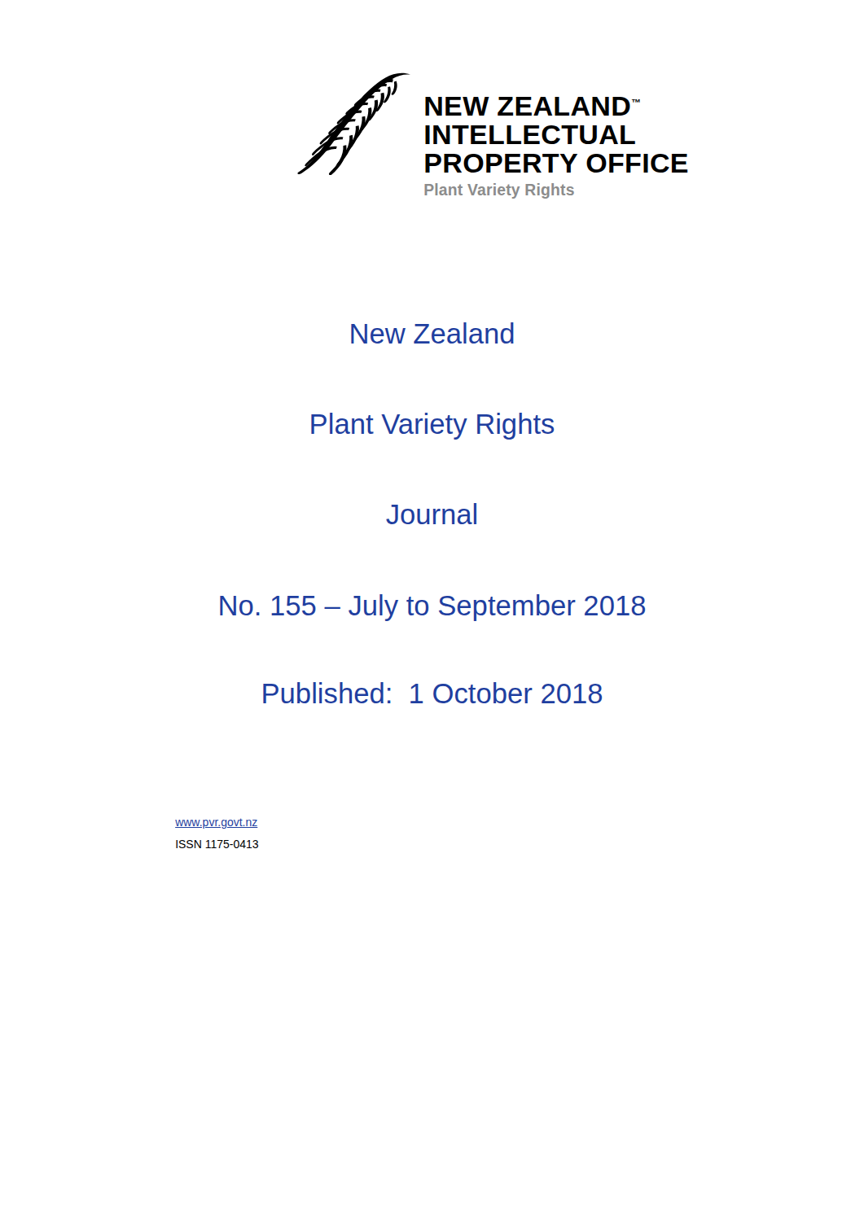NEW ZEALAND™
INTELLECTUAL
PROPERTY OFFICE
Plant Variety Rights
New Zealand Plant Variety Rights Journal No. 155 – July to September 2018
Published: 1 October 2018
www.pvr.govt.nz
ISSN 1175-0413